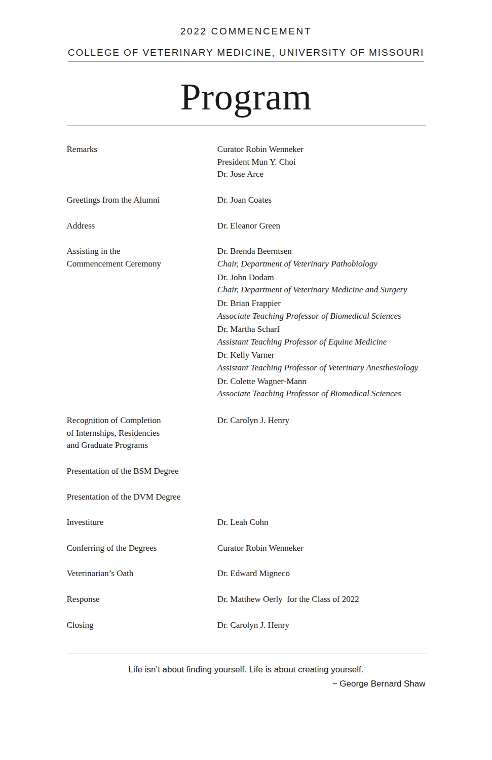2022 Commencement
College of Veterinary Medicine, University of Missouri
Program
| Remarks | Curator Robin Wenneker President Mun Y. Choi Dr. Jose Arce |
| Greetings from the Alumni | Dr. Joan Coates |
| Address | Dr. Eleanor Green |
| Assisting in the Commencement Ceremony | Dr. Brenda Beerntsen Chair, Department of Veterinary Pathobiology Dr. John Dodam Chair, Department of Veterinary Medicine and Surgery Dr. Brian Frappier Associate Teaching Professor of Biomedical Sciences Dr. Martha Scharf Assistant Teaching Professor of Equine Medicine Dr. Kelly Varner Assistant Teaching Professor of Veterinary Anesthesiology Dr. Colette Wagner-Mann Associate Teaching Professor of Biomedical Sciences |
| Recognition of Completion of Internships, Residencies and Graduate Programs | Dr. Carolyn J. Henry |
| Presentation of the BSM Degree | |
| Presentation of the DVM Degree | |
| Investiture | Dr. Leah Cohn |
| Conferring of the Degrees | Curator Robin Wenneker |
| Veterinarian’s Oath | Dr. Edward Migneco |
| Response | Dr. Matthew Oerly for the Class of 2022 |
| Closing | Dr. Carolyn J. Henry |
Life isn’t about finding yourself. Life is about creating yourself. ~ George Bernard Shaw